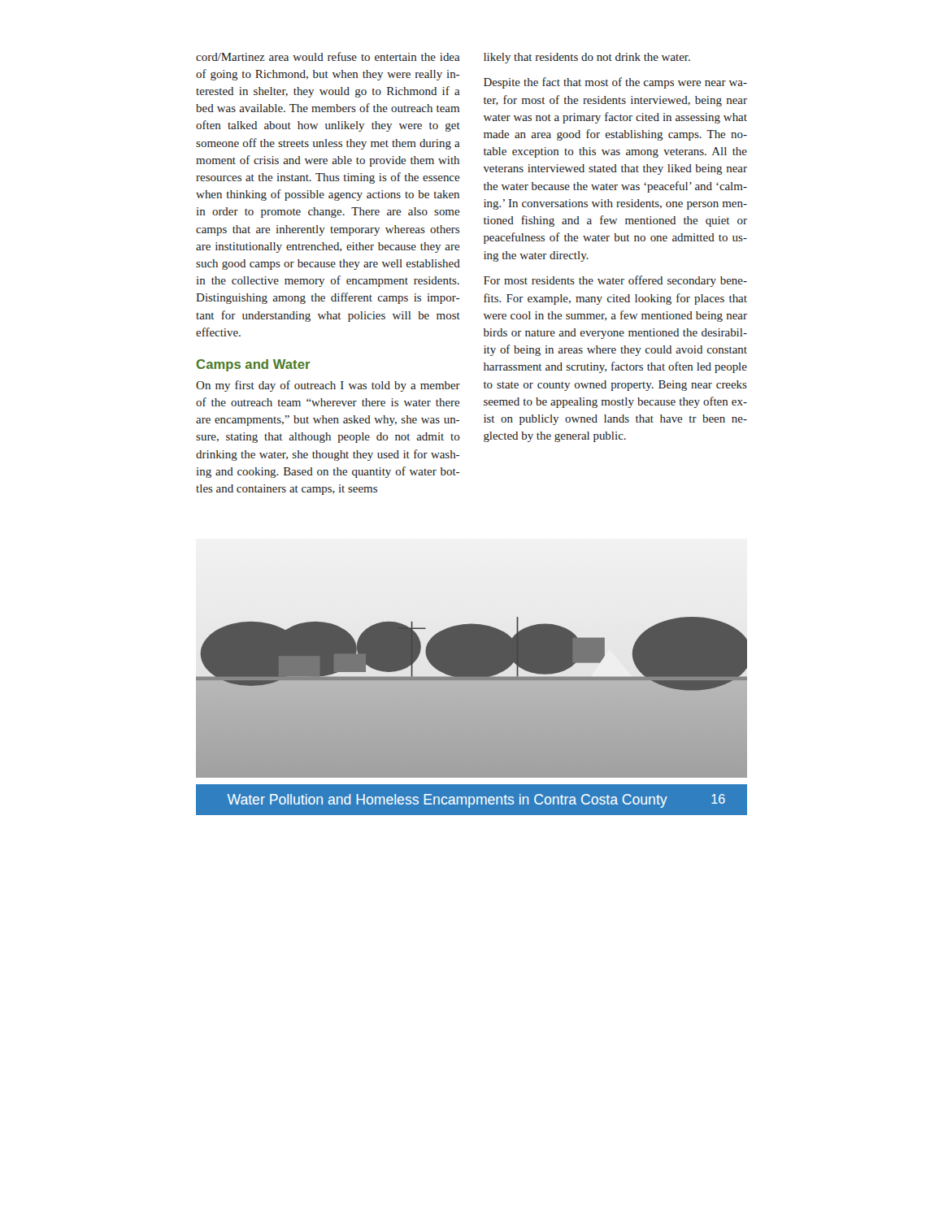cord/Martinez area would refuse to entertain the idea of going to Richmond, but when they were really interested in shelter, they would go to Richmond if a bed was available. The members of the outreach team often talked about how unlikely they were to get someone off the streets unless they met them during a moment of crisis and were able to provide them with resources at the instant. Thus timing is of the essence when thinking of possible agency actions to be taken in order to promote change. There are also some camps that are inherently temporary whereas others are institutionally entrenched, either because they are such good camps or because they are well established in the collective memory of encampment residents. Distinguishing among the different camps is important for understanding what policies will be most effective.
Camps and Water
On my first day of outreach I was told by a member of the outreach team “wherever there is water there are encampments,” but when asked why, she was unsure, stating that although people do not admit to drinking the water, she thought they used it for washing and cooking. Based on the quantity of water bottles and containers at camps, it seems
likely that residents do not drink the water.
Despite the fact that most of the camps were near water, for most of the residents interviewed, being near water was not a primary factor cited in assessing what made an area good for establishing camps. The notable exception to this was among veterans. All the veterans interviewed stated that they liked being near the water because the water was ‘peaceful’ and ‘calming.’ In conversations with residents, one person mentioned fishing and a few mentioned the quiet or peacefulness of the water but no one admitted to using the water directly.
For most residents the water offered secondary benefits. For example, many cited looking for places that were cool in the summer, a few mentioned being near birds or nature and everyone mentioned the desirability of being in areas where they could avoid constant harrassment and scrutiny, factors that often led people to state or county owned property. Being near creeks seemed to be appealing mostly because they often exist on publicly owned lands that have tr been neglected by the general public.
Water Pollution and Homeless Encampments in Contra Costa County
16